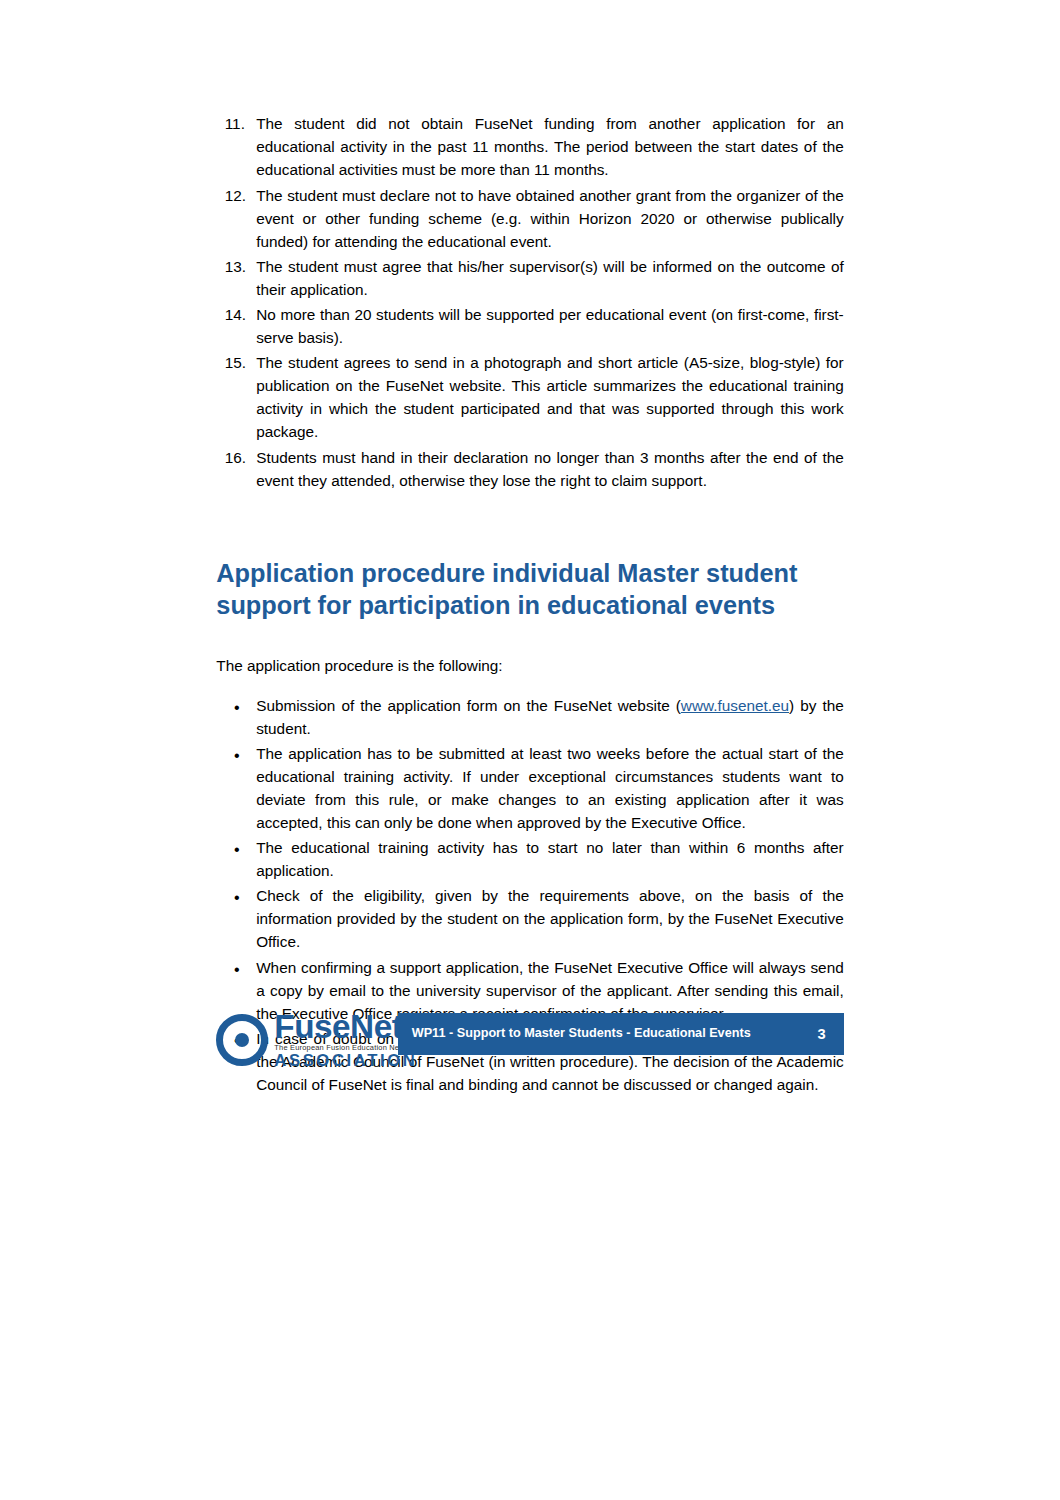The student did not obtain FuseNet funding from another application for an educational activity in the past 11 months. The period between the start dates of the educational activities must be more than 11 months.
The student must declare not to have obtained another grant from the organizer of the event or other funding scheme (e.g. within Horizon 2020 or otherwise publically funded) for attending the educational event.
The student must agree that his/her supervisor(s) will be informed on the outcome of their application.
No more than 20 students will be supported per educational event (on first-come, first-serve basis).
The student agrees to send in a photograph and short article (A5-size, blog-style) for publication on the FuseNet website. This article summarizes the educational training activity in which the student participated and that was supported through this work package.
Students must hand in their declaration no longer than 3 months after the end of the event they attended, otherwise they lose the right to claim support.
Application procedure individual Master student support for participation in educational events
The application procedure is the following:
Submission of the application form on the FuseNet website (www.fusenet.eu) by the student.
The application has to be submitted at least two weeks before the actual start of the educational training activity. If under exceptional circumstances students want to deviate from this rule, or make changes to an existing application after it was accepted, this can only be done when approved by the Executive Office.
The educational training activity has to start no later than within 6 months after application.
Check of the eligibility, given by the requirements above, on the basis of the information provided by the student on the application form, by the FuseNet Executive Office.
When confirming a support application, the FuseNet Executive Office will always send a copy by email to the university supervisor of the applicant. After sending this email, the Executive Office registers a receipt confirmation of the supervisor.
In case of doubt on any of the requirements, the FuseNet Executive Office consults the Academic Council of FuseNet (in written procedure). The decision of the Academic Council of FuseNet is final and binding and cannot be discussed or changed again.
FuseNet
The European Fusion Education Network
ASSOCIATION
WP11 - Support to Master Students - Educational Events 3